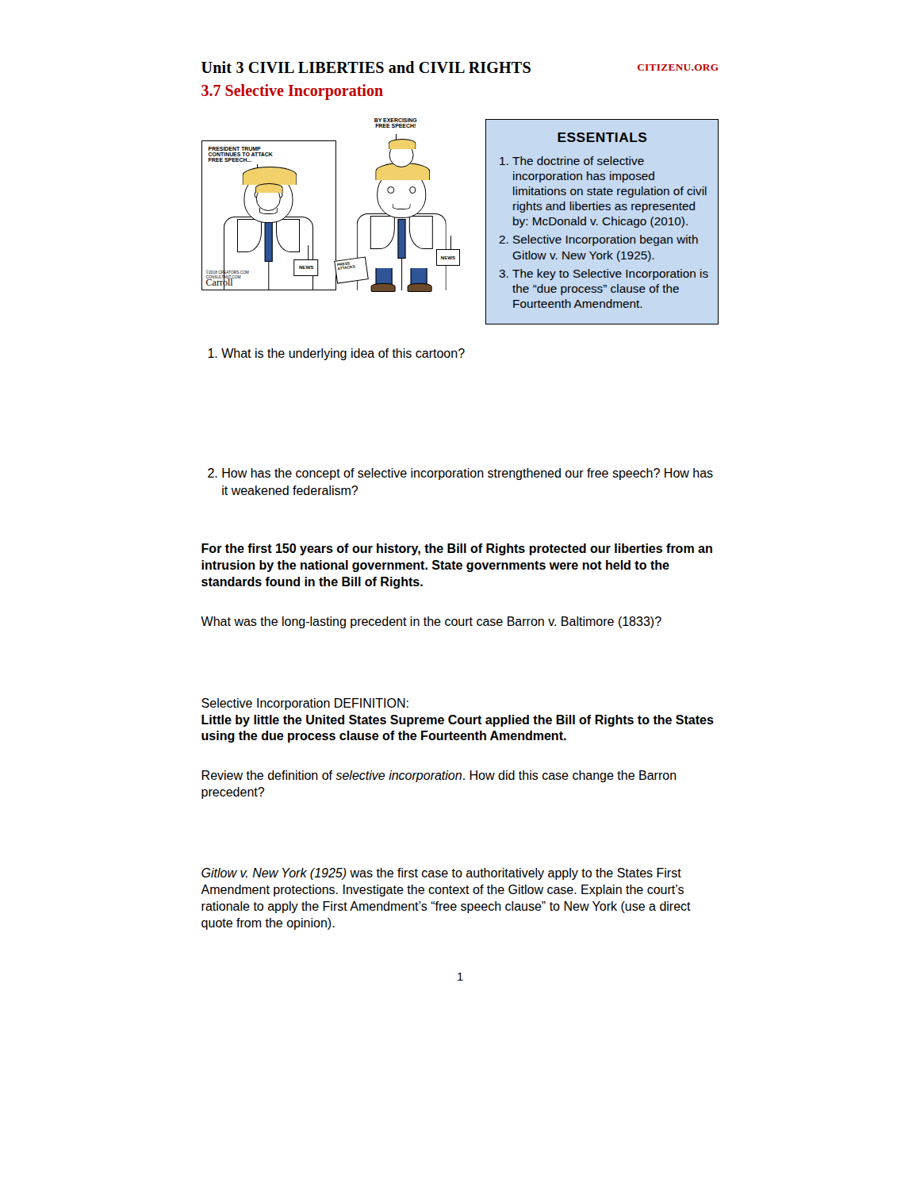Unit 3 CIVIL LIBERTIES and CIVIL RIGHTS
3.7 Selective Incorporation
CITIZENU.ORG
President Trump continues to attack free speech...
NEWS
©2018 CREATORS.COM
CONSULTANT.COM
Carroll
By exercising free speech!
NEWS
PRESS ATTACKS
ESSENTIALS
The doctrine of selective incorporation has imposed limitations on state regulation of civil rights and liberties as represented by: McDonald v. Chicago (2010).
Selective Incorporation began with Gitlow v. New York (1925).
The key to Selective Incorporation is the “due process” clause of the Fourteenth Amendment.
What is the underlying idea of this cartoon?
How has the concept of selective incorporation strengthened our free speech? How has it weakened federalism?
For the first 150 years of our history, the Bill of Rights protected our liberties from an intrusion by the national government. State governments were not held to the standards found in the Bill of Rights.
What was the long-lasting precedent in the court case Barron v. Baltimore (1833)?
Selective Incorporation DEFINITION:
Little by little the United States Supreme Court applied the Bill of Rights to the States using the due process clause of the Fourteenth Amendment.
Review the definition of selective incorporation. How did this case change the Barron precedent?
Gitlow v. New York (1925) was the first case to authoritatively apply to the States First Amendment protections. Investigate the context of the Gitlow case. Explain the court’s rationale to apply the First Amendment’s “free speech clause” to New York (use a direct quote from the opinion).
1